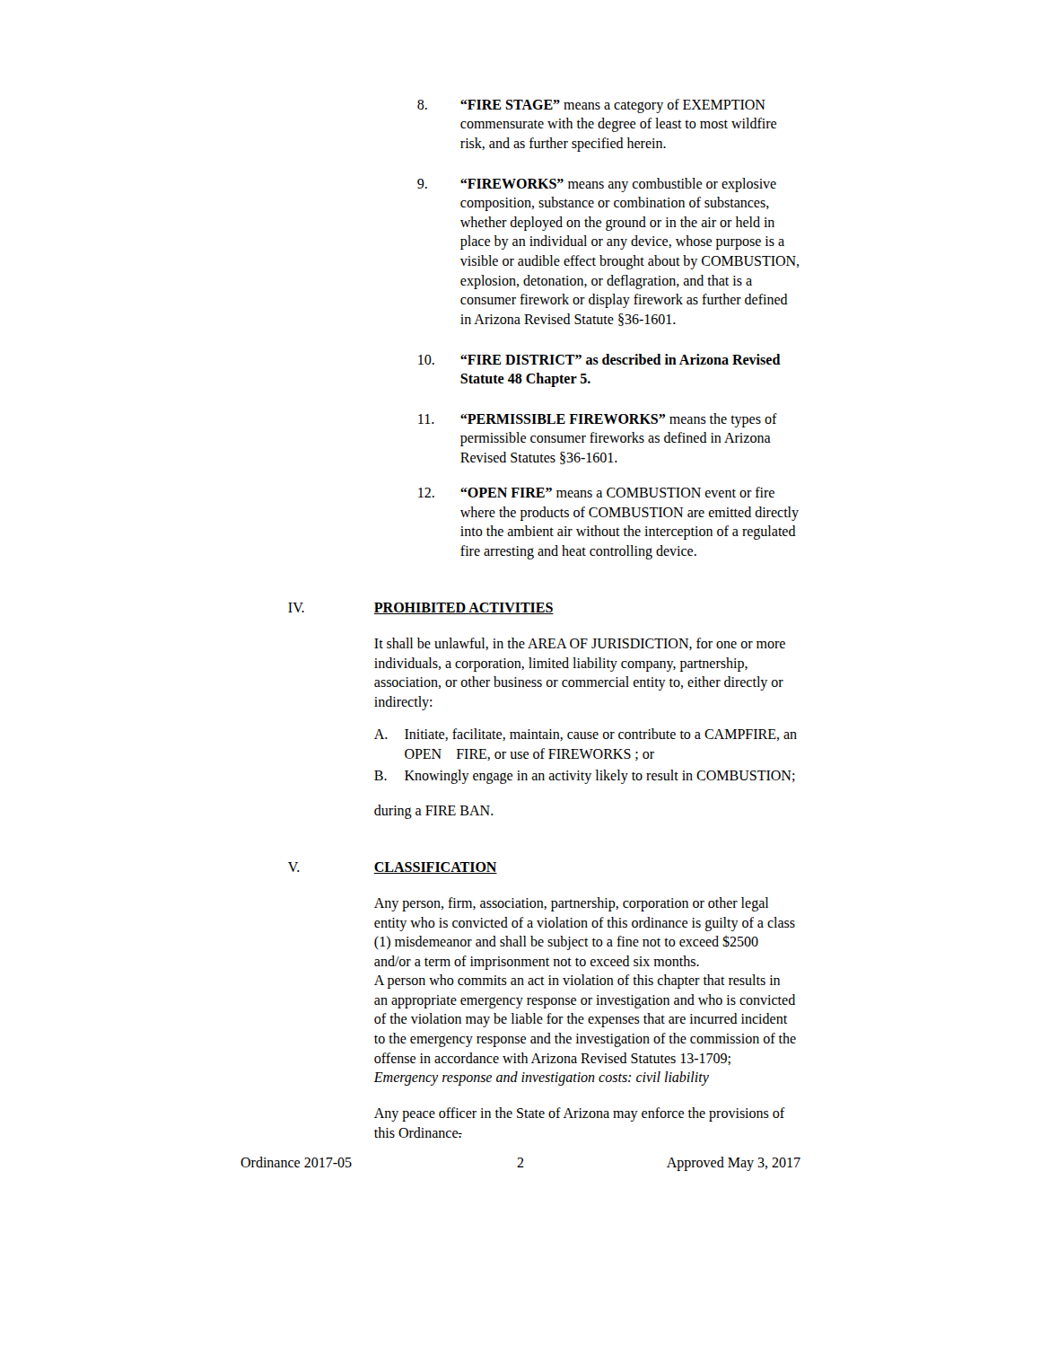8. “FIRE STAGE” means a category of EXEMPTION commensurate with the degree of least to most wildfire risk, and as further specified herein.
9. “FIREWORKS” means any combustible or explosive composition, substance or combination of substances, whether deployed on the ground or in the air or held in place by an individual or any device, whose purpose is a visible or audible effect brought about by COMBUSTION, explosion, detonation, or deflagration, and that is a consumer firework or display firework as further defined in Arizona Revised Statute §36-1601.
10. “FIRE DISTRICT” as described in Arizona Revised Statute 48 Chapter 5.
11. “PERMISSIBLE FIREWORKS” means the types of permissible consumer fireworks as defined in Arizona Revised Statutes §36-1601.
12. “OPEN FIRE” means a COMBUSTION event or fire where the products of COMBUSTION are emitted directly into the ambient air without the interception of a regulated fire arresting and heat controlling device.
IV. PROHIBITED ACTIVITIES
It shall be unlawful, in the AREA OF JURISDICTION, for one or more individuals, a corporation, limited liability company, partnership, association, or other business or commercial entity to, either directly or indirectly:
A. Initiate, facilitate, maintain, cause or contribute to a CAMPFIRE, an OPEN FIRE, or use of FIREWORKS ; or
B. Knowingly engage in an activity likely to result in COMBUSTION;
during a FIRE BAN.
V. CLASSIFICATION
Any person, firm, association, partnership, corporation or other legal entity who is convicted of a violation of this ordinance is guilty of a class (1) misdemeanor and shall be subject to a fine not to exceed $2500 and/or a term of imprisonment not to exceed six months.
A person who commits an act in violation of this chapter that results in an appropriate emergency response or investigation and who is convicted of the violation may be liable for the expenses that are incurred incident to the emergency response and the investigation of the commission of the offense in accordance with Arizona Revised Statutes 13-1709; Emergency response and investigation costs: civil liability
Any peace officer in the State of Arizona may enforce the provisions of this Ordinance.
| Ordinance 2017-05 | 2 | Approved May 3, 2017 |